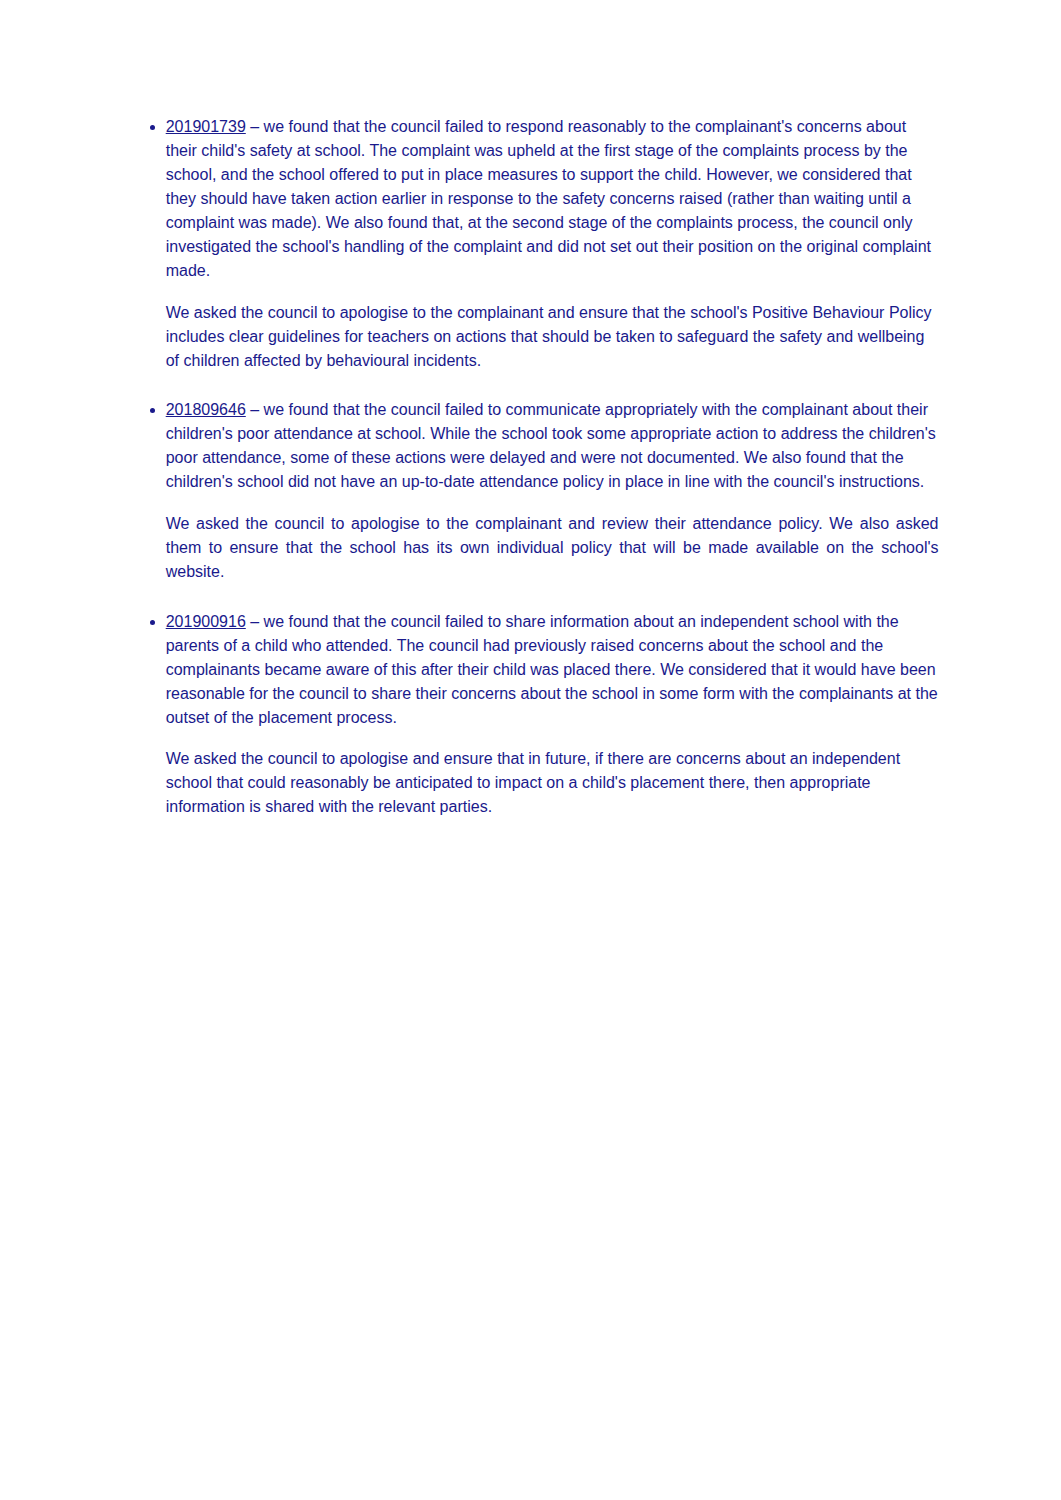201901739 – we found that the council failed to respond reasonably to the complainant's concerns about their child's safety at school. The complaint was upheld at the first stage of the complaints process by the school, and the school offered to put in place measures to support the child. However, we considered that they should have taken action earlier in response to the safety concerns raised (rather than waiting until a complaint was made). We also found that, at the second stage of the complaints process, the council only investigated the school's handling of the complaint and did not set out their position on the original complaint made.
We asked the council to apologise to the complainant and ensure that the school's Positive Behaviour Policy includes clear guidelines for teachers on actions that should be taken to safeguard the safety and wellbeing of children affected by behavioural incidents.
201809646 – we found that the council failed to communicate appropriately with the complainant about their children's poor attendance at school. While the school took some appropriate action to address the children's poor attendance, some of these actions were delayed and were not documented. We also found that the children's school did not have an up-to-date attendance policy in place in line with the council's instructions.
We asked the council to apologise to the complainant and review their attendance policy. We also asked them to ensure that the school has its own individual policy that will be made available on the school's website.
201900916 – we found that the council failed to share information about an independent school with the parents of a child who attended. The council had previously raised concerns about the school and the complainants became aware of this after their child was placed there. We considered that it would have been reasonable for the council to share their concerns about the school in some form with the complainants at the outset of the placement process.
We asked the council to apologise and ensure that in future, if there are concerns about an independent school that could reasonably be anticipated to impact on a child's placement there, then appropriate information is shared with the relevant parties.